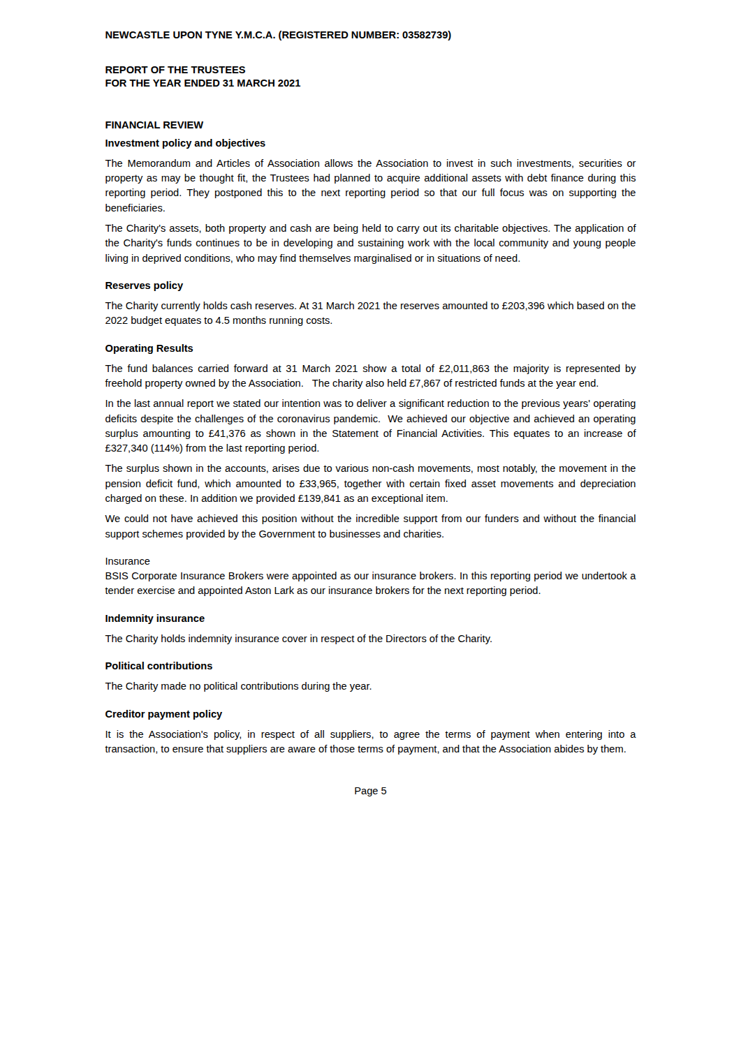NEWCASTLE UPON TYNE Y.M.C.A. (REGISTERED NUMBER: 03582739)
REPORT OF THE TRUSTEES
FOR THE YEAR ENDED 31 MARCH 2021
FINANCIAL REVIEW
Investment policy and objectives
The Memorandum and Articles of Association allows the Association to invest in such investments, securities or property as may be thought fit, the Trustees had planned to acquire additional assets with debt finance during this reporting period. They postponed this to the next reporting period so that our full focus was on supporting the beneficiaries.
The Charity's assets, both property and cash are being held to carry out its charitable objectives. The application of the Charity's funds continues to be in developing and sustaining work with the local community and young people living in deprived conditions, who may find themselves marginalised or in situations of need.
Reserves policy
The Charity currently holds cash reserves. At 31 March 2021 the reserves amounted to £203,396 which based on the 2022 budget equates to 4.5 months running costs.
Operating Results
The fund balances carried forward at 31 March 2021 show a total of £2,011,863 the majority is represented by freehold property owned by the Association. The charity also held £7,867 of restricted funds at the year end.
In the last annual report we stated our intention was to deliver a significant reduction to the previous years' operating deficits despite the challenges of the coronavirus pandemic. We achieved our objective and achieved an operating surplus amounting to £41,376 as shown in the Statement of Financial Activities. This equates to an increase of £327,340 (114%) from the last reporting period.
The surplus shown in the accounts, arises due to various non-cash movements, most notably, the movement in the pension deficit fund, which amounted to £33,965, together with certain fixed asset movements and depreciation charged on these. In addition we provided £139,841 as an exceptional item.
We could not have achieved this position without the incredible support from our funders and without the financial support schemes provided by the Government to businesses and charities.
Insurance
BSIS Corporate Insurance Brokers were appointed as our insurance brokers. In this reporting period we undertook a tender exercise and appointed Aston Lark as our insurance brokers for the next reporting period.
Indemnity insurance
The Charity holds indemnity insurance cover in respect of the Directors of the Charity.
Political contributions
The Charity made no political contributions during the year.
Creditor payment policy
It is the Association's policy, in respect of all suppliers, to agree the terms of payment when entering into a transaction, to ensure that suppliers are aware of those terms of payment, and that the Association abides by them.
Page 5